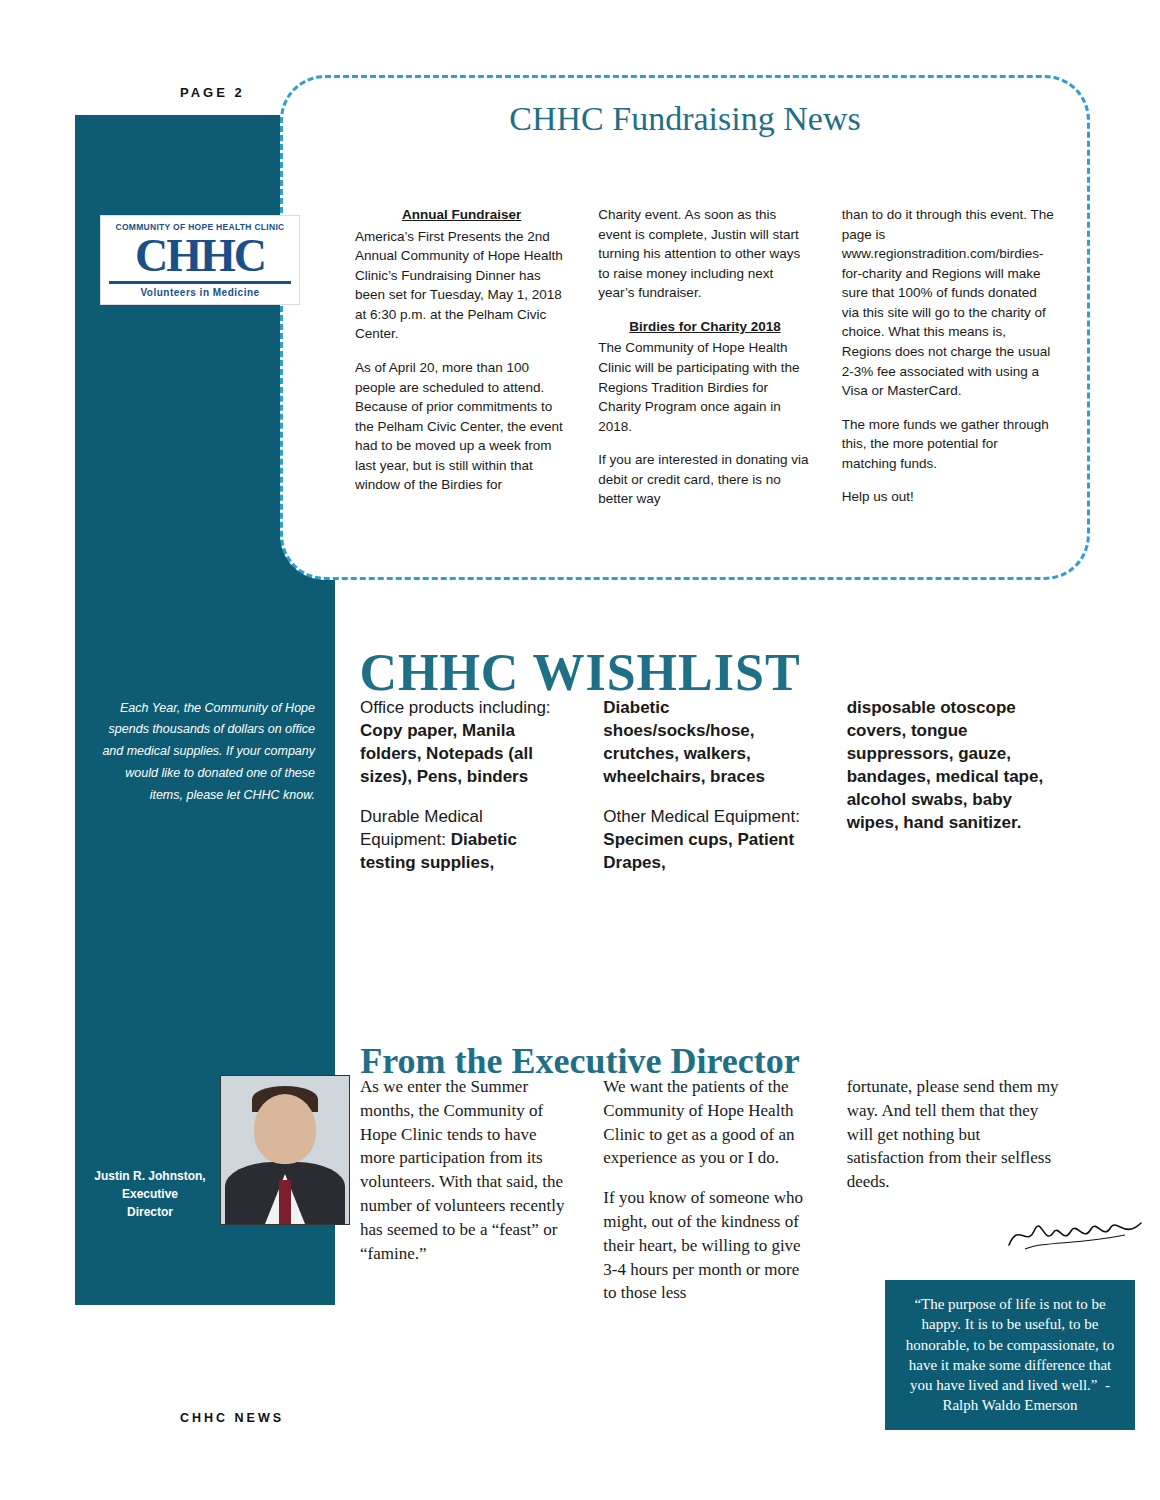PAGE 2
CHHC Fundraising News
COMMUNITY OF HOPE HEALTH CLINIC
CHHC
Volunteers in Medicine
Annual Fundraiser
America’s First Presents the 2nd Annual Community of Hope Health Clinic’s Fundraising Dinner has been set for Tuesday, May 1, 2018 at 6:30 p.m. at the Pelham Civic Center.
As of April 20, more than 100 people are scheduled to attend. Because of prior commitments to the Pelham Civic Center, the event had to be moved up a week from last year, but is still within that window of the Birdies for
Charity event. As soon as this event is complete, Justin will start turning his attention to other ways to raise money including next year’s fundraiser.
Birdies for Charity 2018
The Community of Hope Health Clinic will be participating with the Regions Tradition Birdies for Charity Program once again in 2018.
If you are interested in donating via debit or credit card, there is no better way
than to do it through this event. The page is www.regionstradition.com/birdies-for-charity and Regions will make sure that 100% of funds donated via this site will go to the charity of choice. What this means is, Regions does not charge the usual 2-3% fee associated with using a Visa or MasterCard.
The more funds we gather through this, the more potential for matching funds.
Help us out!
CHHC WISHLIST
Each Year, the Community of Hope spends thousands of dollars on office and medical supplies. If your company would like to donated one of these items, please let CHHC know.
Office products including: Copy paper, Manila folders, Notepads (all sizes), Pens, binders
Durable Medical Equipment: Diabetic testing supplies,
Diabetic shoes/socks/hose, crutches, walkers, wheelchairs, braces
Other Medical Equipment: Specimen cups, Patient Drapes,
disposable otoscope covers, tongue suppressors, gauze, bandages, medical tape, alcohol swabs, baby wipes, hand sanitizer.
From the Executive Director
Justin R. Johnston,
Executive
Director
As we enter the Summer months, the Community of Hope Clinic tends to have more participation from its volunteers. With that said, the number of volunteers recently has seemed to be a “feast” or “famine.”
We want the patients of the Community of Hope Health Clinic to get as a good of an experience as you or I do.
If you know of someone who might, out of the kindness of their heart, be willing to give 3-4 hours per month or more to those less
fortunate, please send them my way. And tell them that they will get nothing but satisfaction from their selfless deeds.
“The purpose of life is not to be happy. It is to be useful, to be honorable, to be compassionate, to have it make some difference that you have lived and lived well.” -Ralph Waldo Emerson
CHHC NEWS